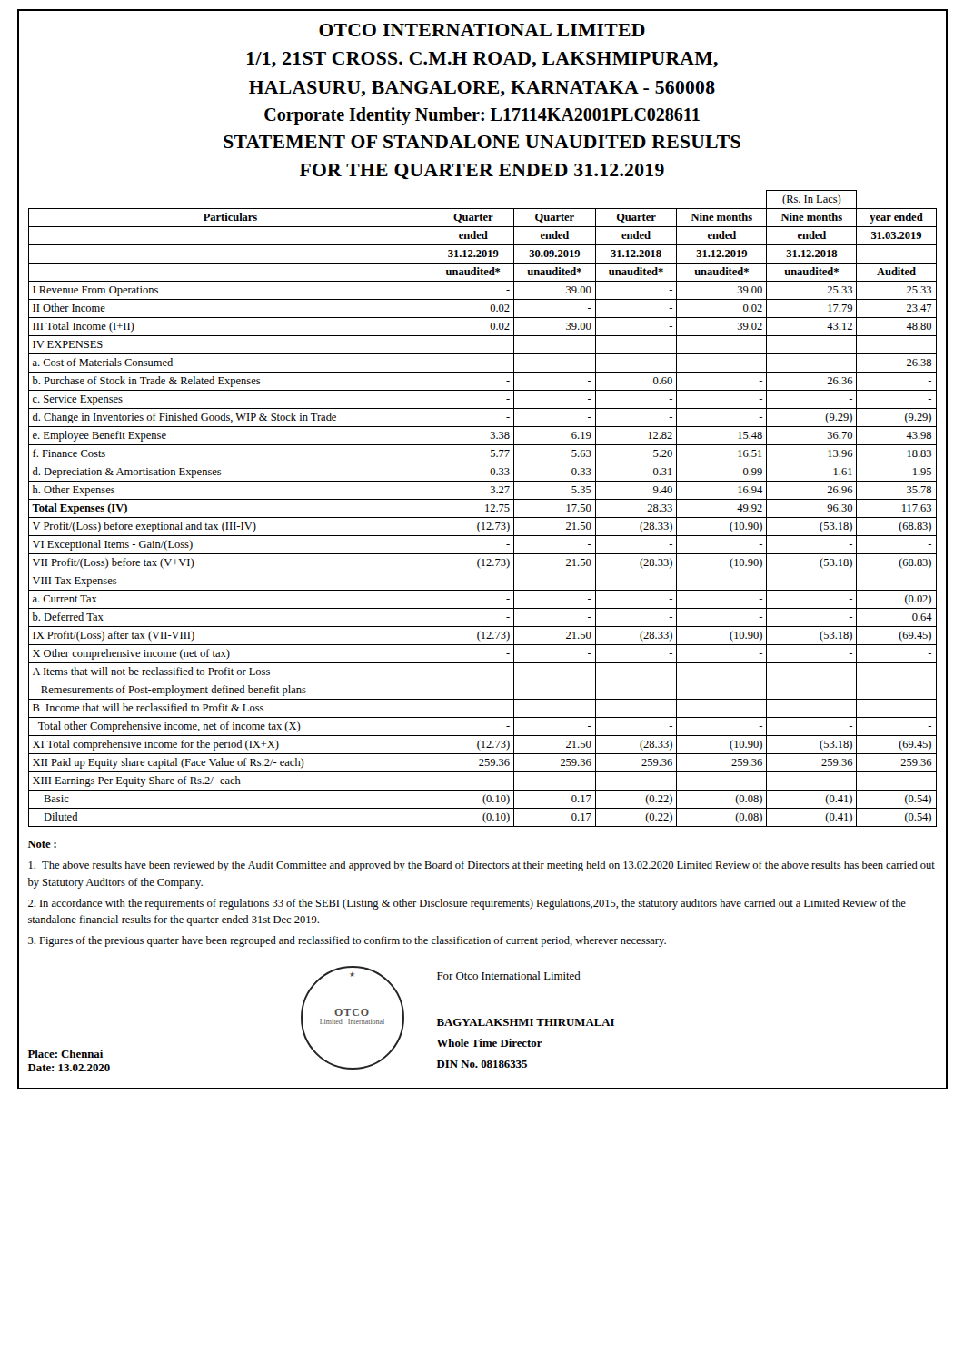OTCO INTERNATIONAL LIMITED
1/1, 21ST CROSS. C.M.H ROAD, LAKSHMIPURAM,
HALASURU, BANGALORE, KARNATAKA - 560008
Corporate Identity Number: L17114KA2001PLC028611
STATEMENT OF STANDALONE UNAUDITED RESULTS
FOR THE QUARTER ENDED 31.12.2019
| | | | | | (Rs. In Lacs) | |
| Particulars | Quarter | Quarter | Quarter | Nine months | Nine months | year ended |
| | ended | ended | ended | ended | ended | 31.03.2019 |
| | 31.12.2019 | 30.09.2019 | 31.12.2018 | 31.12.2019 | 31.12.2018 | |
| | unaudited* | unaudited* | unaudited* | unaudited* | unaudited* | Audited |
| I Revenue From Operations | - | 39.00 | - | 39.00 | 25.33 | 25.33 |
| II Other Income | 0.02 | - | - | 0.02 | 17.79 | 23.47 |
| III Total Income (I+II) | 0.02 | 39.00 | - | 39.02 | 43.12 | 48.80 |
| IV EXPENSES | | | | | | |
| a. Cost of Materials Consumed | - | - | - | - | - | 26.38 |
| b. Purchase of Stock in Trade & Related Expenses | - | - | 0.60 | - | 26.36 | - |
| c. Service Expenses | - | - | - | - | - | - |
| d. Change in Inventories of Finished Goods, WIP & Stock in Trade | - | - | - | - | (9.29) | (9.29) |
| e. Employee Benefit Expense | 3.38 | 6.19 | 12.82 | 15.48 | 36.70 | 43.98 |
| f. Finance Costs | 5.77 | 5.63 | 5.20 | 16.51 | 13.96 | 18.83 |
| d. Depreciation & Amortisation Expenses | 0.33 | 0.33 | 0.31 | 0.99 | 1.61 | 1.95 |
| h. Other Expenses | 3.27 | 5.35 | 9.40 | 16.94 | 26.96 | 35.78 |
| Total Expenses (IV) | 12.75 | 17.50 | 28.33 | 49.92 | 96.30 | 117.63 |
| V Profit/(Loss) before exeptional and tax (III-IV) | (12.73) | 21.50 | (28.33) | (10.90) | (53.18) | (68.83) |
| VI Exceptional Items - Gain/(Loss) | - | - | - | - | - | - |
| VII Profit/(Loss) before tax (V+VI) | (12.73) | 21.50 | (28.33) | (10.90) | (53.18) | (68.83) |
| VIII Tax Expenses | | | | | | |
| a. Current Tax | - | - | - | - | - | (0.02) |
| b. Deferred Tax | - | - | - | - | - | 0.64 |
| IX Profit/(Loss) after tax (VII-VIII) | (12.73) | 21.50 | (28.33) | (10.90) | (53.18) | (69.45) |
| X Other comprehensive income (net of tax) | - | - | - | - | - | - |
| A Items that will not be reclassified to Profit or Loss | | | | | | |
| Remesurements of Post-employment defined benefit plans | | | | | | |
| B Income that will be reclassified to Profit & Loss | | | | | | |
| Total other Comprehensive income, net of income tax (X) | - | - | - | - | - | - |
| XI Total comprehensive income for the period (IX+X) | (12.73) | 21.50 | (28.33) | (10.90) | (53.18) | (69.45) |
| XII Paid up Equity share capital (Face Value of Rs.2/- each) | 259.36 | 259.36 | 259.36 | 259.36 | 259.36 | 259.36 |
| XIII Earnings Per Equity Share of Rs.2/- each | | | | | | |
| Basic | (0.10) | 0.17 | (0.22) | (0.08) | (0.41) | (0.54) |
| Diluted | (0.10) | 0.17 | (0.22) | (0.08) | (0.41) | (0.54) |
Note :
1. The above results have been reviewed by the Audit Committee and approved by the Board of Directors at their meeting held on 13.02.2020 Limited Review of the above results has been carried out by Statutory Auditors of the Company.
2. In accordance with the requirements of regulations 33 of the SEBI (Listing & other Disclosure requirements) Regulations,2015, the statutory auditors have carried out a Limited Review of the standalone financial results for the quarter ended 31st Dec 2019.
3. Figures of the previous quarter have been regrouped and reclassified to confirm to the classification of current period, wherever necessary.
★
OTCO
Limited International
For Otco International Limited
BAGYALAKSHMI THIRUMALAI
Whole Time Director
DIN No. 08186335
Place: Chennai
Date: 13.02.2020